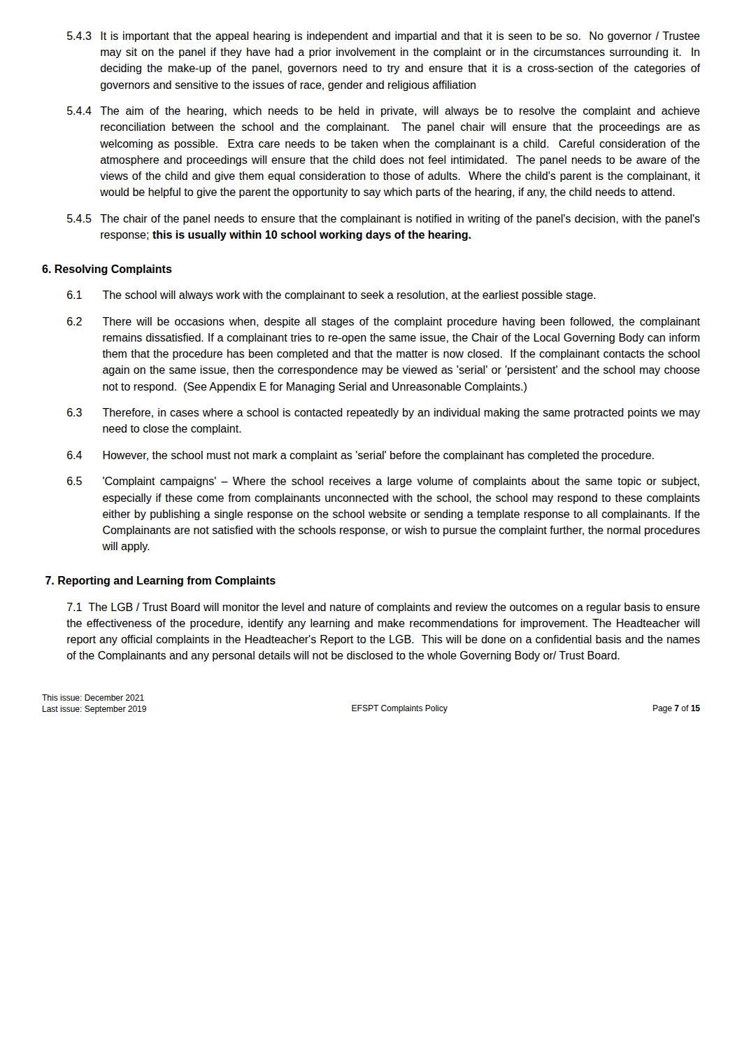5.4.3
It is important that the appeal hearing is independent and impartial and that it is seen to be so. No governor / Trustee may sit on the panel if they have had a prior involvement in the complaint or in the circumstances surrounding it. In deciding the make-up of the panel, governors need to try and ensure that it is a cross-section of the categories of governors and sensitive to the issues of race, gender and religious affiliation
5.4.4
The aim of the hearing, which needs to be held in private, will always be to resolve the complaint and achieve reconciliation between the school and the complainant. The panel chair will ensure that the proceedings are as welcoming as possible. Extra care needs to be taken when the complainant is a child. Careful consideration of the atmosphere and proceedings will ensure that the child does not feel intimidated. The panel needs to be aware of the views of the child and give them equal consideration to those of adults. Where the child's parent is the complainant, it would be helpful to give the parent the opportunity to say which parts of the hearing, if any, the child needs to attend.
5.4.5
The chair of the panel needs to ensure that the complainant is notified in writing of the panel's decision, with the panel's response; this is usually within 10 school working days of the hearing.
6. Resolving Complaints
6.1
The school will always work with the complainant to seek a resolution, at the earliest possible stage.
6.2
There will be occasions when, despite all stages of the complaint procedure having been followed, the complainant remains dissatisfied. If a complainant tries to re-open the same issue, the Chair of the Local Governing Body can inform them that the procedure has been completed and that the matter is now closed. If the complainant contacts the school again on the same issue, then the correspondence may be viewed as 'serial' or 'persistent' and the school may choose not to respond. (See Appendix E for Managing Serial and Unreasonable Complaints.)
6.3
Therefore, in cases where a school is contacted repeatedly by an individual making the same protracted points we may need to close the complaint.
6.4
However, the school must not mark a complaint as 'serial' before the complainant has completed the procedure.
6.5
'Complaint campaigns' – Where the school receives a large volume of complaints about the same topic or subject, especially if these come from complainants unconnected with the school, the school may respond to these complaints either by publishing a single response on the school website or sending a template response to all complainants. If the Complainants are not satisfied with the schools response, or wish to pursue the complaint further, the normal procedures will apply.
7. Reporting and Learning from Complaints
7.1 The LGB / Trust Board will monitor the level and nature of complaints and review the outcomes on a regular basis to ensure the effectiveness of the procedure, identify any learning and make recommendations for improvement. The Headteacher will report any official complaints in the Headteacher's Report to the LGB. This will be done on a confidential basis and the names of the Complainants and any personal details will not be disclosed to the whole Governing Body or/ Trust Board.
This issue: December 2021
Last issue: September 2019
EFSPT Complaints Policy
Page 7 of 15